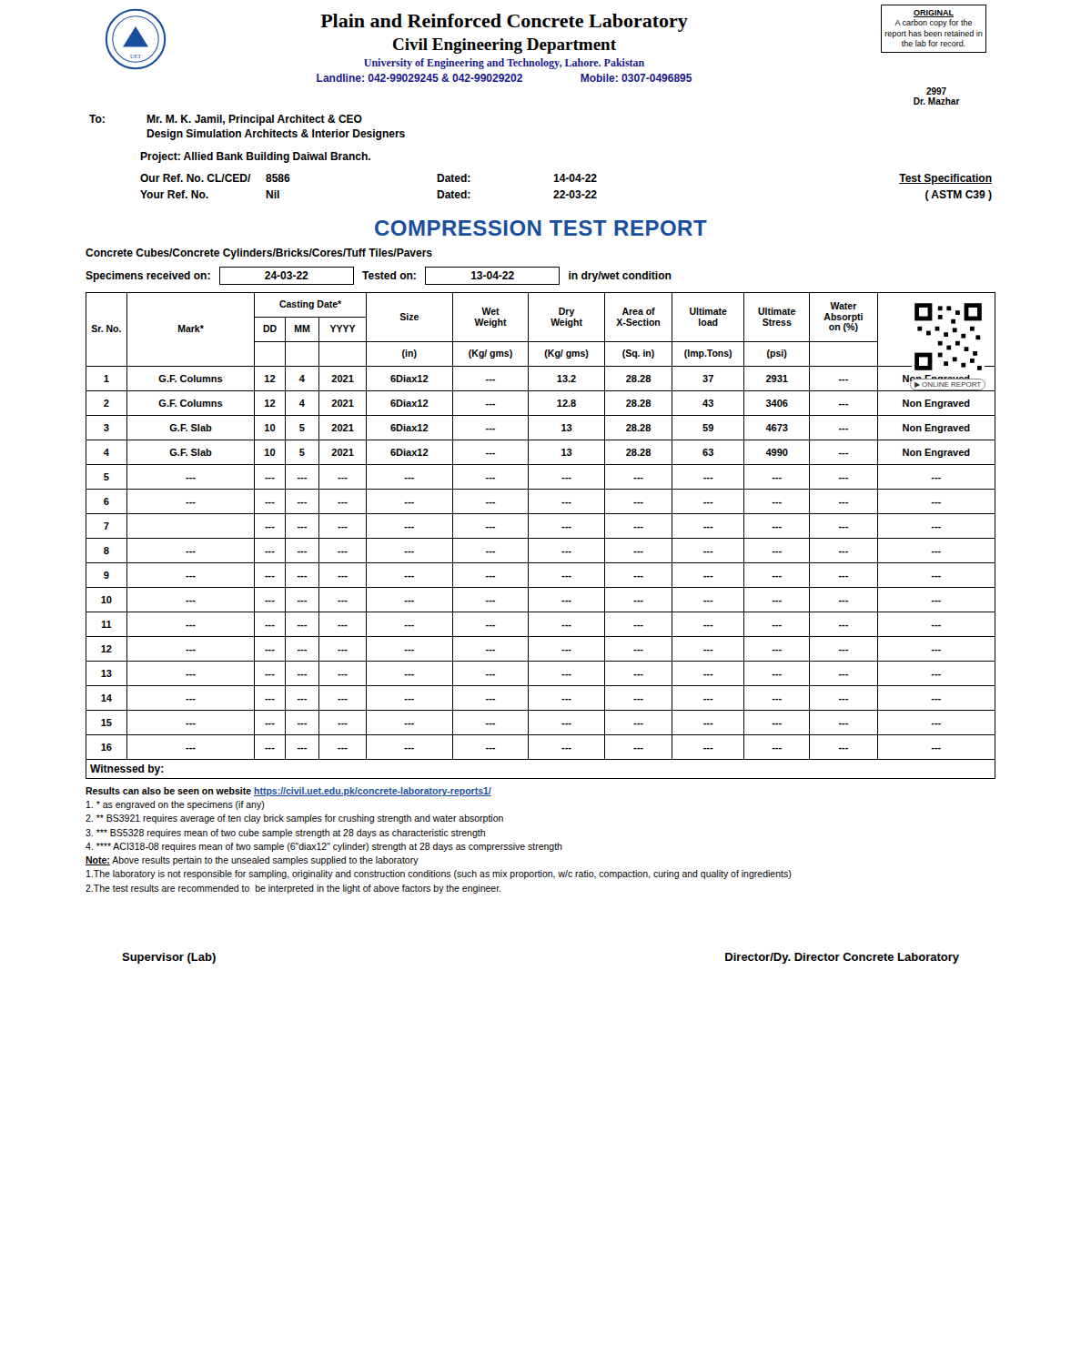ORIGINAL
A carbon copy for the report has been retained in the lab for record.
2997
Dr. Mazhar
Plain and Reinforced Concrete Laboratory
Civil Engineering Department
University of Engineering and Technology, Lahore. Pakistan
Landline: 042-99029245 & 042-99029202 Mobile: 0307-0496895
| To: | Mr. M. K. Jamil, Principal Architect & CEO |
| | Design Simulation Architects & Interior Designers |
Project: Allied Bank Building Daiwal Branch.
| Our Ref. No. CL/CED/ | 8586 | Dated: | 14-04-22 | Test Specification |
| Your Ref. No. | Nil | Dated: | 22-03-22 | ( ASTM C39 ) |
COMPRESSION TEST REPORT
▶ ONLINE REPORT
Concrete Cubes/Concrete Cylinders/Bricks/Cores/Tuff Tiles/Pavers
Specimens received on: 24-03-22 Tested on: 13-04-22 in dry/wet condition
| Sr. No. | Mark* | Casting Date* | Size | Wet Weight | Dry Weight | Area of X-Section | Ultimate load | Ultimate Stress | Water Absorpti on (%) | Remarks |
| --- | --- | --- | --- | --- | --- | --- | --- | --- | --- | --- |
| DD | MM | YYYY |
| | | | (in) | (Kg/ gms) | (Kg/ gms) | (Sq. in) | (Imp.Tons) | (psi) | |
| 1 | G.F. Columns | 12 | 4 | 2021 | 6Diax12 | --- | 13.2 | 28.28 | 37 | 2931 | --- | Non Engraved |
| 2 | G.F. Columns | 12 | 4 | 2021 | 6Diax12 | --- | 12.8 | 28.28 | 43 | 3406 | --- | Non Engraved |
| 3 | G.F. Slab | 10 | 5 | 2021 | 6Diax12 | --- | 13 | 28.28 | 59 | 4673 | --- | Non Engraved |
| 4 | G.F. Slab | 10 | 5 | 2021 | 6Diax12 | --- | 13 | 28.28 | 63 | 4990 | --- | Non Engraved |
| 5 | --- | --- | --- | --- | --- | --- | --- | --- | --- | --- | --- | --- |
| 6 | --- | --- | --- | --- | --- | --- | --- | --- | --- | --- | --- | --- |
| 7 | | --- | --- | --- | --- | --- | --- | --- | --- | --- | --- | --- |
| 8 | --- | --- | --- | --- | --- | --- | --- | --- | --- | --- | --- | --- |
| 9 | --- | --- | --- | --- | --- | --- | --- | --- | --- | --- | --- | --- |
| 10 | --- | --- | --- | --- | --- | --- | --- | --- | --- | --- | --- | --- |
| 11 | --- | --- | --- | --- | --- | --- | --- | --- | --- | --- | --- | --- |
| 12 | --- | --- | --- | --- | --- | --- | --- | --- | --- | --- | --- | --- |
| 13 | --- | --- | --- | --- | --- | --- | --- | --- | --- | --- | --- | --- |
| 14 | --- | --- | --- | --- | --- | --- | --- | --- | --- | --- | --- | --- |
| 15 | --- | --- | --- | --- | --- | --- | --- | --- | --- | --- | --- | --- |
| 16 | --- | --- | --- | --- | --- | --- | --- | --- | --- | --- | --- | --- |
Witnessed by:
Results can also be seen on website https://civil.uet.edu.pk/concrete-laboratory-reports1/
1. * as engraved on the specimens (if any)
2. ** BS3921 requires average of ten clay brick samples for crushing strength and water absorption
3. *** BS5328 requires mean of two cube sample strength at 28 days as characteristic strength
4. **** ACI318-08 requires mean of two sample (6"diax12" cylinder) strength at 28 days as comprerssive strength
Note: Above results pertain to the unsealed samples supplied to the laboratory
1.The laboratory is not responsible for sampling, originality and construction conditions (such as mix proportion, w/c ratio, compaction, curing and quality of ingredients)
2.The test results are recommended to be interpreted in the light of above factors by the engineer.
Supervisor (Lab)
Director/Dy. Director Concrete Laboratory